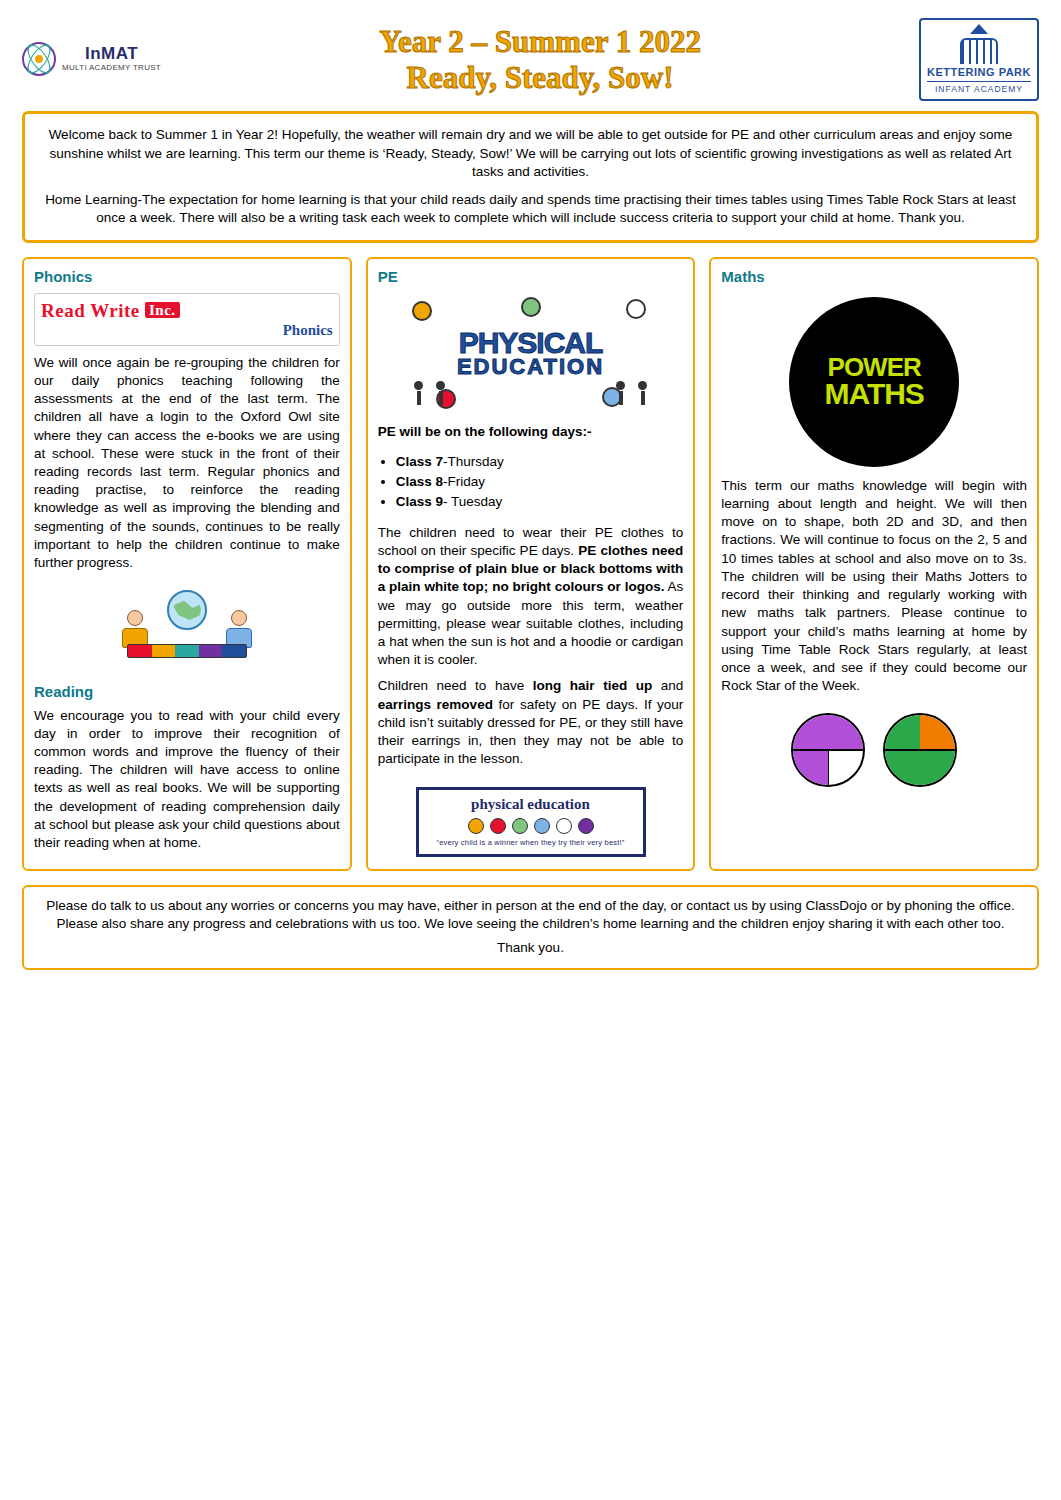InMATMULTI ACADEMY TRUST
Year 2 – Summer 1 2022 Ready, Steady, Sow!
KETTERING PARK
INFANT ACADEMY
Welcome back to Summer 1 in Year 2! Hopefully, the weather will remain dry and we will be able to get outside for PE and other curriculum areas and enjoy some sunshine whilst we are learning. This term our theme is ‘Ready, Steady, Sow!’ We will be carrying out lots of scientific growing investigations as well as related Art tasks and activities.
Home Learning-The expectation for home learning is that your child reads daily and spends time practising their times tables using Times Table Rock Stars at least once a week. There will also be a writing task each week to complete which will include success criteria to support your child at home. Thank you.
Phonics
Read Write Inc.
Phonics
We will once again be re-grouping the children for our daily phonics teaching following the assessments at the end of the last term. The children all have a login to the Oxford Owl site where they can access the e-books we are using at school. These were stuck in the front of their reading records last term. Regular phonics and reading practise, to reinforce the reading knowledge as well as improving the blending and segmenting of the sounds, continues to be really important to help the children continue to make further progress.
Reading
We encourage you to read with your child every day in order to improve their recognition of common words and improve the fluency of their reading. The children will have access to online texts as well as real books. We will be supporting the development of reading comprehension daily at school but please ask your child questions about their reading when at home.
PE
PHYSICALEDUCATION
PE will be on the following days:-
Class 7-Thursday
Class 8-Friday
Class 9- Tuesday
The children need to wear their PE clothes to school on their specific PE days. PE clothes need to comprise of plain blue or black bottoms with a plain white top; no bright colours or logos. As we may go outside more this term, weather permitting, please wear suitable clothes, including a hat when the sun is hot and a hoodie or cardigan when it is cooler.
Children need to have long hair tied up and earrings removed for safety on PE days. If your child isn’t suitably dressed for PE, or they still have their earrings in, then they may not be able to participate in the lesson.
physical education
“every child is a winner when they try their very best!”
Maths
POWER MATHS
This term our maths knowledge will begin with learning about length and height. We will then move on to shape, both 2D and 3D, and then fractions. We will continue to focus on the 2, 5 and 10 times tables at school and also move on to 3s. The children will be using their Maths Jotters to record their thinking and regularly working with new maths talk partners. Please continue to support your child’s maths learning at home by using Time Table Rock Stars regularly, at least once a week, and see if they could become our Rock Star of the Week.
Please do talk to us about any worries or concerns you may have, either in person at the end of the day, or contact us by using ClassDojo or by phoning the office. Please also share any progress and celebrations with us too. We love seeing the children’s home learning and the children enjoy sharing it with each other too.
Thank you.